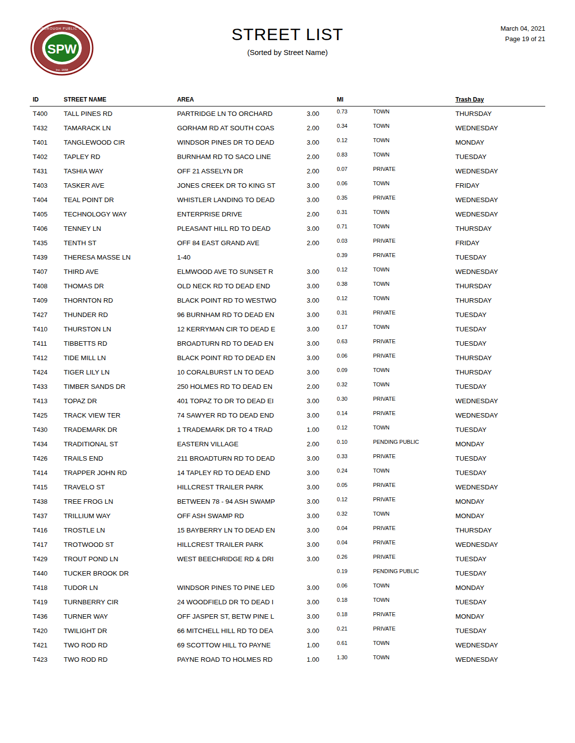SPW SCARBOROUGH PUBLIC WORKS Inc. 1658
STREET LIST
(Sorted by Street Name)
March 04, 2021
Page 19 of 21
| ID | STREET NAME | AREA | | MI | | Trash Day |
| --- | --- | --- | --- | --- | --- | --- |
| T400 | TALL PINES RD | PARTRIDGE LN TO ORCHARD | 3.00 | 0.73 | TOWN | THURSDAY |
| T432 | TAMARACK LN | GORHAM RD AT SOUTH COAS | 2.00 | 0.34 | TOWN | WEDNESDAY |
| T401 | TANGLEWOOD CIR | WINDSOR PINES DR TO DEAD | 3.00 | 0.12 | TOWN | MONDAY |
| T402 | TAPLEY RD | BURNHAM RD TO SACO LINE | 2.00 | 0.83 | TOWN | TUESDAY |
| T431 | TASHIA WAY | OFF 21 ASSELYN DR | 2.00 | 0.07 | PRIVATE | WEDNESDAY |
| T403 | TASKER AVE | JONES CREEK DR TO KING ST | 3.00 | 0.06 | TOWN | FRIDAY |
| T404 | TEAL POINT DR | WHISTLER LANDING TO DEAD | 3.00 | 0.35 | PRIVATE | WEDNESDAY |
| T405 | TECHNOLOGY WAY | ENTERPRISE DRIVE | 2.00 | 0.31 | TOWN | WEDNESDAY |
| T406 | TENNEY LN | PLEASANT HILL RD TO DEAD | 3.00 | 0.71 | TOWN | THURSDAY |
| T435 | TENTH ST | OFF 84 EAST GRAND AVE | 2.00 | 0.03 | PRIVATE | FRIDAY |
| T439 | THERESA MASSE LN | 1-40 | | 0.39 | PRIVATE | TUESDAY |
| T407 | THIRD AVE | ELMWOOD AVE TO SUNSET R | 3.00 | 0.12 | TOWN | WEDNESDAY |
| T408 | THOMAS DR | OLD NECK RD TO DEAD END | 3.00 | 0.38 | TOWN | THURSDAY |
| T409 | THORNTON RD | BLACK POINT RD TO WESTWO | 3.00 | 0.12 | TOWN | THURSDAY |
| T427 | THUNDER RD | 96 BURNHAM RD TO DEAD EN | 3.00 | 0.31 | PRIVATE | TUESDAY |
| T410 | THURSTON LN | 12 KERRYMAN CIR TO DEAD E | 3.00 | 0.17 | TOWN | TUESDAY |
| T411 | TIBBETTS RD | BROADTURN RD TO DEAD EN | 3.00 | 0.63 | PRIVATE | TUESDAY |
| T412 | TIDE MILL LN | BLACK POINT RD TO DEAD EN | 3.00 | 0.06 | PRIVATE | THURSDAY |
| T424 | TIGER LILY LN | 10 CORALBURST LN TO DEAD | 3.00 | 0.09 | TOWN | THURSDAY |
| T433 | TIMBER SANDS DR | 250 HOLMES RD TO DEAD EN | 2.00 | 0.32 | TOWN | TUESDAY |
| T413 | TOPAZ DR | 401 TOPAZ TO DR TO DEAD EI | 3.00 | 0.30 | PRIVATE | WEDNESDAY |
| T425 | TRACK VIEW TER | 74 SAWYER RD TO DEAD END | 3.00 | 0.14 | PRIVATE | WEDNESDAY |
| T430 | TRADEMARK DR | 1 TRADEMARK DR TO 4 TRAD | 1.00 | 0.12 | TOWN | TUESDAY |
| T434 | TRADITIONAL ST | EASTERN VILLAGE | 2.00 | 0.10 | PENDING PUBLIC | MONDAY |
| T426 | TRAILS END | 211 BROADTURN RD TO DEAD | 3.00 | 0.33 | PRIVATE | TUESDAY |
| T414 | TRAPPER JOHN RD | 14 TAPLEY RD TO DEAD END | 3.00 | 0.24 | TOWN | TUESDAY |
| T415 | TRAVELO ST | HILLCREST TRAILER PARK | 3.00 | 0.05 | PRIVATE | WEDNESDAY |
| T438 | TREE FROG LN | BETWEEN 78 - 94 ASH SWAMP | 3.00 | 0.12 | PRIVATE | MONDAY |
| T437 | TRILLIUM WAY | OFF ASH SWAMP RD | 3.00 | 0.32 | TOWN | MONDAY |
| T416 | TROSTLE LN | 15 BAYBERRY LN TO DEAD EN | 3.00 | 0.04 | PRIVATE | THURSDAY |
| T417 | TROTWOOD ST | HILLCREST TRAILER PARK | 3.00 | 0.04 | PRIVATE | WEDNESDAY |
| T429 | TROUT POND LN | WEST BEECHRIDGE RD & DRI | 3.00 | 0.26 | PRIVATE | TUESDAY |
| T440 | TUCKER BROOK DR | | | 0.19 | PENDING PUBLIC | TUESDAY |
| T418 | TUDOR LN | WINDSOR PINES TO PINE LED | 3.00 | 0.06 | TOWN | MONDAY |
| T419 | TURNBERRY CIR | 24 WOODFIELD DR TO DEAD I | 3.00 | 0.18 | TOWN | TUESDAY |
| T436 | TURNER WAY | OFF JASPER ST, BETW PINE L | 3.00 | 0.18 | PRIVATE | MONDAY |
| T420 | TWILIGHT DR | 66 MITCHELL HILL RD TO DEA | 3.00 | 0.21 | PRIVATE | TUESDAY |
| T421 | TWO ROD RD | 69 SCOTTOW HILL TO PAYNE | 1.00 | 0.61 | TOWN | WEDNESDAY |
| T423 | TWO ROD RD | PAYNE ROAD TO HOLMES RD | 1.00 | 1.30 | TOWN | WEDNESDAY |